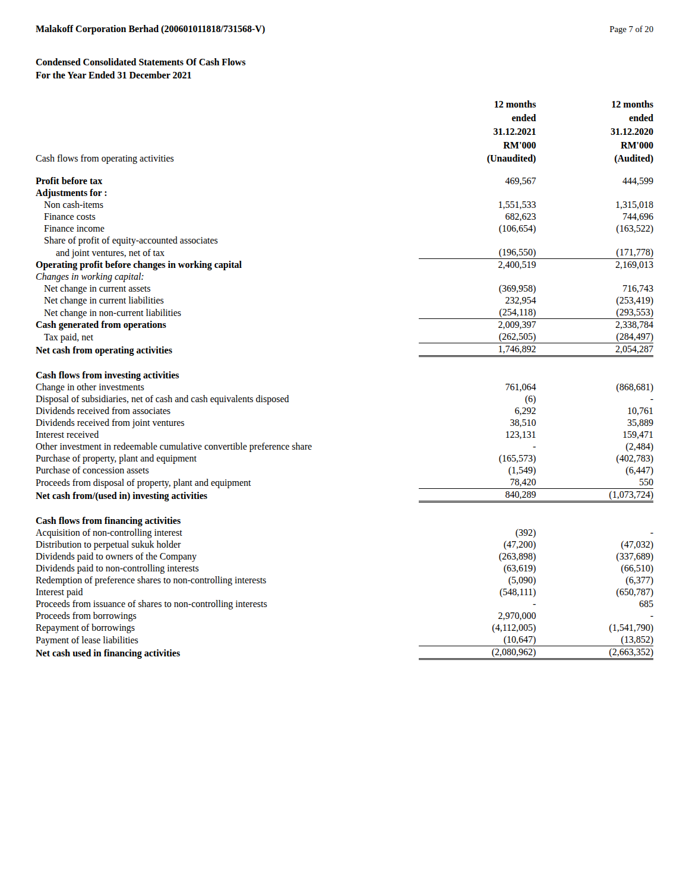Malakoff Corporation Berhad (200601011818/731568-V)
Page 7 of 20
Condensed Consolidated Statements Of Cash Flows
For the Year Ended 31 December 2021
| | 12 months | 12 months |
| --- | --- | --- |
| | ended | ended |
| | 31.12.2021 | 31.12.2020 |
| | RM'000 | RM'000 |
| Cash flows from operating activities | (Unaudited) | (Audited) |
| Profit before tax | 469,567 | 444,599 |
| Adjustments for : | | |
| Non cash-items | 1,551,533 | 1,315,018 |
| Finance costs | 682,623 | 744,696 |
| Finance income | (106,654) | (163,522) |
| Share of profit of equity-accounted associates | | |
| and joint ventures, net of tax | (196,550) | (171,778) |
| Operating profit before changes in working capital | 2,400,519 | 2,169,013 |
| Changes in working capital: | | |
| Net change in current assets | (369,958) | 716,743 |
| Net change in current liabilities | 232,954 | (253,419) |
| Net change in non-current liabilities | (254,118) | (293,553) |
| Cash generated from operations | 2,009,397 | 2,338,784 |
| Tax paid, net | (262,505) | (284,497) |
| Net cash from operating activities | 1,746,892 | 2,054,287 |
| Cash flows from investing activities | | |
| Change in other investments | 761,064 | (868,681) |
| Disposal of subsidiaries, net of cash and cash equivalents disposed | (6) | - |
| Dividends received from associates | 6,292 | 10,761 |
| Dividends received from joint ventures | 38,510 | 35,889 |
| Interest received | 123,131 | 159,471 |
| Other investment in redeemable cumulative convertible preference share | - | (2,484) |
| Purchase of property, plant and equipment | (165,573) | (402,783) |
| Purchase of concession assets | (1,549) | (6,447) |
| Proceeds from disposal of property, plant and equipment | 78,420 | 550 |
| Net cash from/(used in) investing activities | 840,289 | (1,073,724) |
| Cash flows from financing activities | | |
| Acquisition of non-controlling interest | (392) | - |
| Distribution to perpetual sukuk holder | (47,200) | (47,032) |
| Dividends paid to owners of the Company | (263,898) | (337,689) |
| Dividends paid to non-controlling interests | (63,619) | (66,510) |
| Redemption of preference shares to non-controlling interests | (5,090) | (6,377) |
| Interest paid | (548,111) | (650,787) |
| Proceeds from issuance of shares to non-controlling interests | - | 685 |
| Proceeds from borrowings | 2,970,000 | - |
| Repayment of borrowings | (4,112,005) | (1,541,790) |
| Payment of lease liabilities | (10,647) | (13,852) |
| Net cash used in financing activities | (2,080,962) | (2,663,352) |